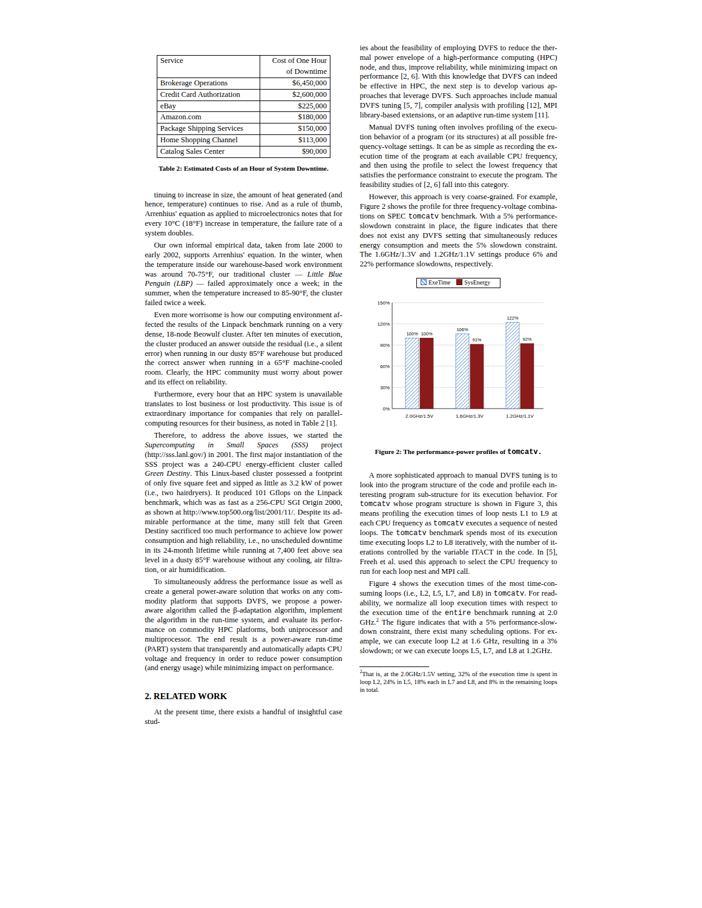| Service | Cost of One Hour |
| --- | --- |
| | of Downtime |
| Brokerage Operations | $6,450,000 |
| Credit Card Authorization | $2,600,000 |
| eBay | $225,000 |
| Amazon.com | $180,000 |
| Package Shipping Services | $150,000 |
| Home Shopping Channel | $113,000 |
| Catalog Sales Center | $90,000 |
Table 2: Estimated Costs of an Hour of System Downtime.
tinuing to increase in size, the amount of heat generated (and hence, temperature) continues to rise. And as a rule of thumb, Arrenhius' equation as applied to microelectronics notes that for every 10°C (18°F) increase in temperature, the failure rate of a system doubles.
Our own informal empirical data, taken from late 2000 to early 2002, supports Arrenhius' equation. In the winter, when the temperature inside our warehouse-based work environment was around 70-75°F, our traditional cluster — Little Blue Penguin (LBP) — failed approximately once a week; in the summer, when the temperature increased to 85-90°F, the cluster failed twice a week.
Even more worrisome is how our computing environment affected the results of the Linpack benchmark running on a very dense, 18-node Beowulf cluster. After ten minutes of execution, the cluster produced an answer outside the residual (i.e., a silent error) when running in our dusty 85°F warehouse but produced the correct answer when running in a 65°F machine-cooled room. Clearly, the HPC community must worry about power and its effect on reliability.
Furthermore, every hour that an HPC system is unavailable translates to lost business or lost productivity. This issue is of extraordinary importance for companies that rely on parallel-computing resources for their business, as noted in Table 2 [1].
Therefore, to address the above issues, we started the Supercomputing in Small Spaces (SSS) project (http://sss.lanl.gov/) in 2001. The first major instantiation of the SSS project was a 240-CPU energy-efficient cluster called Green Destiny. This Linux-based cluster possessed a footprint of only five square feet and sipped as little as 3.2 kW of power (i.e., two hairdryers). It produced 101 Gflops on the Linpack benchmark, which was as fast as a 256-CPU SGI Origin 2000, as shown at http://www.top500.org/list/2001/11/. Despite its admirable performance at the time, many still felt that Green Destiny sacrificed too much performance to achieve low power consumption and high reliability, i.e., no unscheduled downtime in its 24-month lifetime while running at 7,400 feet above sea level in a dusty 85°F warehouse without any cooling, air filtration, or air humidification.
To simultaneously address the performance issue as well as create a general power-aware solution that works on any commodity platform that supports DVFS, we propose a power-aware algorithm called the β-adaptation algorithm, implement the algorithm in the run-time system, and evaluate its performance on commodity HPC platforms, both uniprocessor and multiprocessor. The end result is a power-aware run-time (PART) system that transparently and automatically adapts CPU voltage and frequency in order to reduce power consumption (and energy usage) while minimizing impact on performance.
2. RELATED WORK
At the present time, there exists a handful of insightful case stud-
ies about the feasibility of employing DVFS to reduce the thermal power envelope of a high-performance computing (HPC) node, and thus, improve reliability, while minimizing impact on performance [2, 6]. With this knowledge that DVFS can indeed be effective in HPC, the next step is to develop various approaches that leverage DVFS. Such approaches include manual DVFS tuning [5, 7], compiler analysis with profiling [12], MPI library-based extensions, or an adaptive run-time system [11].
Manual DVFS tuning often involves profiling of the execution behavior of a program (or its structures) at all possible frequency-voltage settings. It can be as simple as recording the execution time of the program at each available CPU frequency, and then using the profile to select the lowest frequency that satisfies the performance constraint to execute the program. The feasibility studies of [2, 6] fall into this category.
However, this approach is very coarse-grained. For example, Figure 2 shows the profile for three frequency-voltage combinations on SPEC tomcatv benchmark. With a 5% performance-slowdown constraint in place, the figure indicates that there does not exist any DVFS setting that simultaneously reduces energy consumption and meets the 5% slowdown constraint. The 1.6GHz/1.3V and 1.2GHz/1.1V settings produce 6% and 22% performance slowdowns, respectively.
ExeTime SysEnergy
150% 120% 90% 60% 30% 0% 100% 100% 106% 91% 122% 92% 2.0GHz/1.5V 1.6GHz/1.3V 1.2GHz/1.1V
Figure 2: The performance-power profiles of tomcatv.
A more sophisticated approach to manual DVFS tuning is to look into the program structure of the code and profile each interesting program sub-structure for its execution behavior. For tomcatv whose program structure is shown in Figure 3, this means profiling the execution times of loop nests L1 to L9 at each CPU frequency as tomcatv executes a sequence of nested loops. The tomcatv benchmark spends most of its execution time executing loops L2 to L8 iteratively, with the number of iterations controlled by the variable ITACT in the code. In [5], Freeh et al. used this approach to select the CPU frequency to run for each loop nest and MPI call.
Figure 4 shows the execution times of the most time-consuming loops (i.e., L2, L5, L7, and L8) in tomcatv. For readability, we normalize all loop execution times with respect to the execution time of the entire benchmark running at 2.0 GHz.2 The figure indicates that with a 5% performance-slowdown constraint, there exist many scheduling options. For example, we can execute loop L2 at 1.6 GHz, resulting in a 3% slowdown; or we can execute loops L5, L7, and L8 at 1.2GHz.
2That is, at the 2.0GHz/1.5V setting, 32% of the execution time is spent in loop L2, 24% in L5, 18% each in L7 and L8, and 8% in the remaining loops in total.